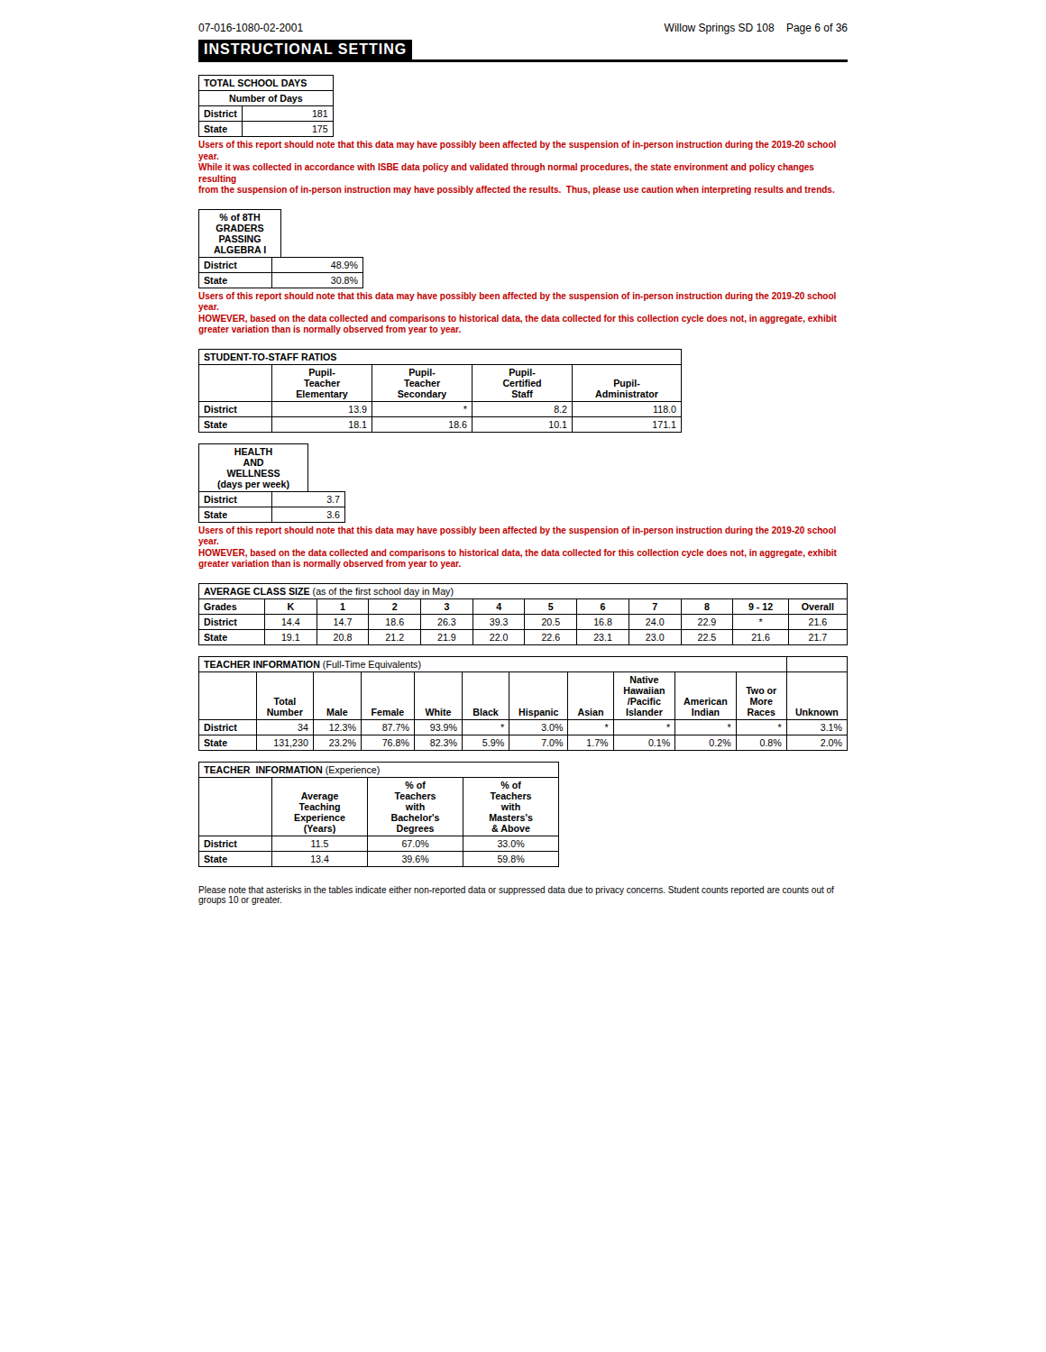07-016-1080-02-2001
Willow Springs SD 108 Page 6 of 36
INSTRUCTIONAL SETTING
| TOTAL SCHOOL DAYS |
| --- |
| Number of Days |
| District | 181 |
| State | 175 |
Users of this report should note that this data may have possibly been affected by the suspension of in-person instruction during the 2019-20 school year.
While it was collected in accordance with ISBE data policy and validated through normal procedures, the state environment and policy changes resulting
from the suspension of in-person instruction may have possibly affected the results. Thus, please use caution when interpreting results and trends.
| % of 8TH GRADERS PASSING ALGEBRA I |
| --- |
| District | 48.9% |
| State | 30.8% |
Users of this report should note that this data may have possibly been affected by the suspension of in-person instruction during the 2019-20 school year.
HOWEVER, based on the data collected and comparisons to historical data, the data collected for this collection cycle does not, in aggregate, exhibit
greater variation than is normally observed from year to year.
| STUDENT-TO-STAFF RATIOS |
| --- |
| | Pupil- Teacher Elementary | Pupil- Teacher Secondary | Pupil- Certified Staff | Pupil- Administrator |
| District | 13.9 | * | 8.2 | 118.0 |
| State | 18.1 | 18.6 | 10.1 | 171.1 |
| HEALTH AND WELLNESS (days per week) |
| --- |
| District | 3.7 |
| State | 3.6 |
Users of this report should note that this data may have possibly been affected by the suspension of in-person instruction during the 2019-20 school year.
HOWEVER, based on the data collected and comparisons to historical data, the data collected for this collection cycle does not, in aggregate, exhibit
greater variation than is normally observed from year to year.
| AVERAGE CLASS SIZE (as of the first school day in May) |
| --- |
| Grades | K | 1 | 2 | 3 | 4 | 5 | 6 | 7 | 8 | 9 - 12 | Overall |
| District | 14.4 | 14.7 | 18.6 | 26.3 | 39.3 | 20.5 | 16.8 | 24.0 | 22.9 | * | 21.6 |
| State | 19.1 | 20.8 | 21.2 | 21.9 | 22.0 | 22.6 | 23.1 | 23.0 | 22.5 | 21.6 | 21.7 |
| TEACHER INFORMATION (Full-Time Equivalents) |
| --- |
| | Total Number | Male | Female | White | Black | Hispanic | Asian | Native Hawaiian /Pacific Islander | American Indian | Two or More Races | Unknown |
| District | 34 | 12.3% | 87.7% | 93.9% | * | 3.0% | * | * | * | * | 3.1% |
| State | 131,230 | 23.2% | 76.8% | 82.3% | 5.9% | 7.0% | 1.7% | 0.1% | 0.2% | 0.8% | 2.0% |
| TEACHER INFORMATION (Experience) |
| --- |
| | Average Teaching Experience (Years) | % of Teachers with Bachelor's Degrees | % of Teachers with Masters's & Above |
| District | 11.5 | 67.0% | 33.0% |
| State | 13.4 | 39.6% | 59.8% |
Please note that asterisks in the tables indicate either non-reported data or suppressed data due to privacy concerns. Student counts reported are counts out of groups 10 or greater.